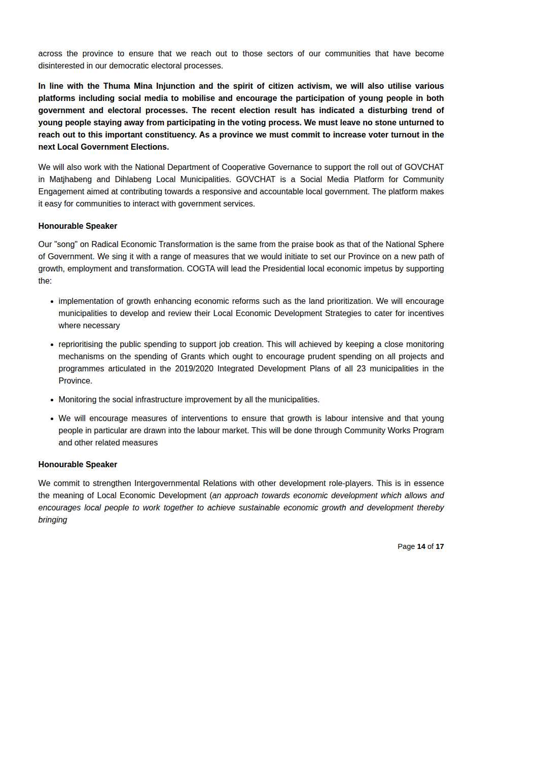across the province to ensure that we reach out to those sectors of our communities that have become disinterested in our democratic electoral processes.
In line with the Thuma Mina Injunction and the spirit of citizen activism, we will also utilise various platforms including social media to mobilise and encourage the participation of young people in both government and electoral processes. The recent election result has indicated a disturbing trend of young people staying away from participating in the voting process. We must leave no stone unturned to reach out to this important constituency. As a province we must commit to increase voter turnout in the next Local Government Elections.
We will also work with the National Department of Cooperative Governance to support the roll out of GOVCHAT in Matjhabeng and Dihlabeng Local Municipalities. GOVCHAT is a Social Media Platform for Community Engagement aimed at contributing towards a responsive and accountable local government. The platform makes it easy for communities to interact with government services.
Honourable Speaker
Our "song" on Radical Economic Transformation is the same from the praise book as that of the National Sphere of Government. We sing it with a range of measures that we would initiate to set our Province on a new path of growth, employment and transformation. COGTA will lead the Presidential local economic impetus by supporting the:
implementation of growth enhancing economic reforms such as the land prioritization. We will encourage municipalities to develop and review their Local Economic Development Strategies to cater for incentives where necessary
reprioritising the public spending to support job creation. This will achieved by keeping a close monitoring mechanisms on the spending of Grants which ought to encourage prudent spending on all projects and programmes articulated in the 2019/2020 Integrated Development Plans of all 23 municipalities in the Province.
Monitoring the social infrastructure improvement by all the municipalities.
We will encourage measures of interventions to ensure that growth is labour intensive and that young people in particular are drawn into the labour market. This will be done through Community Works Program and other related measures
Honourable Speaker
We commit to strengthen Intergovernmental Relations with other development role-players. This is in essence the meaning of Local Economic Development (an approach towards economic development which allows and encourages local people to work together to achieve sustainable economic growth and development thereby bringing
Page 14 of 17